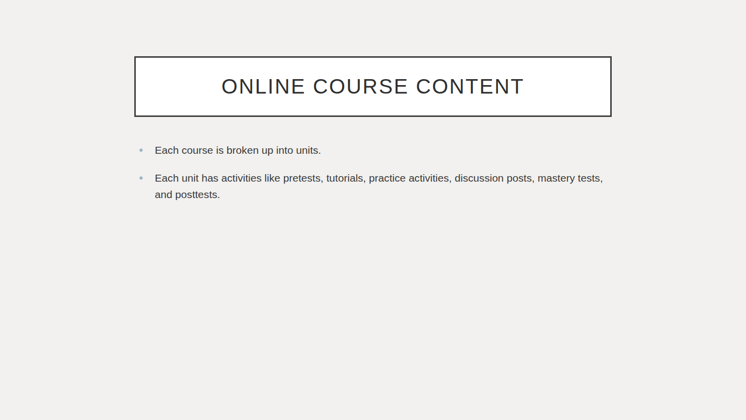Online Course Content
Each course is broken up into units.
Each unit has activities like pretests, tutorials, practice activities, discussion posts, mastery tests, and posttests.